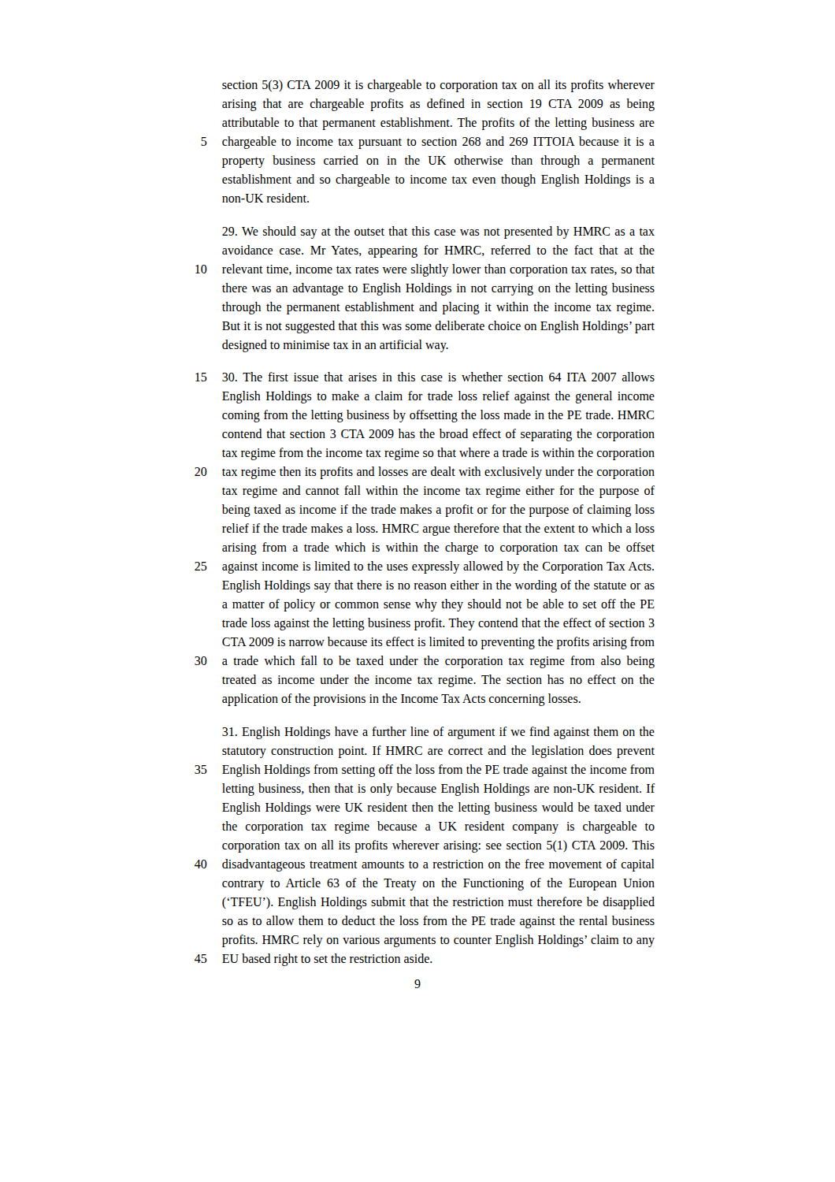5 section 5(3) CTA 2009 it is chargeable to corporation tax on all its profits wherever arising that are chargeable profits as defined in section 19 CTA 2009 as being attributable to that permanent establishment. The profits of the letting business are chargeable to income tax pursuant to section 268 and 269 ITTOIA because it is a property business carried on in the UK otherwise than through a permanent establishment and so chargeable to income tax even though English Holdings is a non-UK resident.
10 29. We should say at the outset that this case was not presented by HMRC as a tax avoidance case. Mr Yates, appearing for HMRC, referred to the fact that at the relevant time, income tax rates were slightly lower than corporation tax rates, so that there was an advantage to English Holdings in not carrying on the letting business through the permanent establishment and placing it within the income tax regime. But it is not suggested that this was some deliberate choice on English Holdings’ part designed to minimise tax in an artificial way.
15 20 25 30 30. The first issue that arises in this case is whether section 64 ITA 2007 allows English Holdings to make a claim for trade loss relief against the general income coming from the letting business by offsetting the loss made in the PE trade. HMRC contend that section 3 CTA 2009 has the broad effect of separating the corporation tax regime from the income tax regime so that where a trade is within the corporation tax regime then its profits and losses are dealt with exclusively under the corporation tax regime and cannot fall within the income tax regime either for the purpose of being taxed as income if the trade makes a profit or for the purpose of claiming loss relief if the trade makes a loss. HMRC argue therefore that the extent to which a loss arising from a trade which is within the charge to corporation tax can be offset against income is limited to the uses expressly allowed by the Corporation Tax Acts. English Holdings say that there is no reason either in the wording of the statute or as a matter of policy or common sense why they should not be able to set off the PE trade loss against the letting business profit. They contend that the effect of section 3 CTA 2009 is narrow because its effect is limited to preventing the profits arising from a trade which fall to be taxed under the corporation tax regime from also being treated as income under the income tax regime. The section has no effect on the application of the provisions in the Income Tax Acts concerning losses.
35 40 45 31. English Holdings have a further line of argument if we find against them on the statutory construction point. If HMRC are correct and the legislation does prevent English Holdings from setting off the loss from the PE trade against the income from letting business, then that is only because English Holdings are non-UK resident. If English Holdings were UK resident then the letting business would be taxed under the corporation tax regime because a UK resident company is chargeable to corporation tax on all its profits wherever arising: see section 5(1) CTA 2009. This disadvantageous treatment amounts to a restriction on the free movement of capital contrary to Article 63 of the Treaty on the Functioning of the European Union (‘TFEU’). English Holdings submit that the restriction must therefore be disapplied so as to allow them to deduct the loss from the PE trade against the rental business profits. HMRC rely on various arguments to counter English Holdings’ claim to any EU based right to set the restriction aside.
9